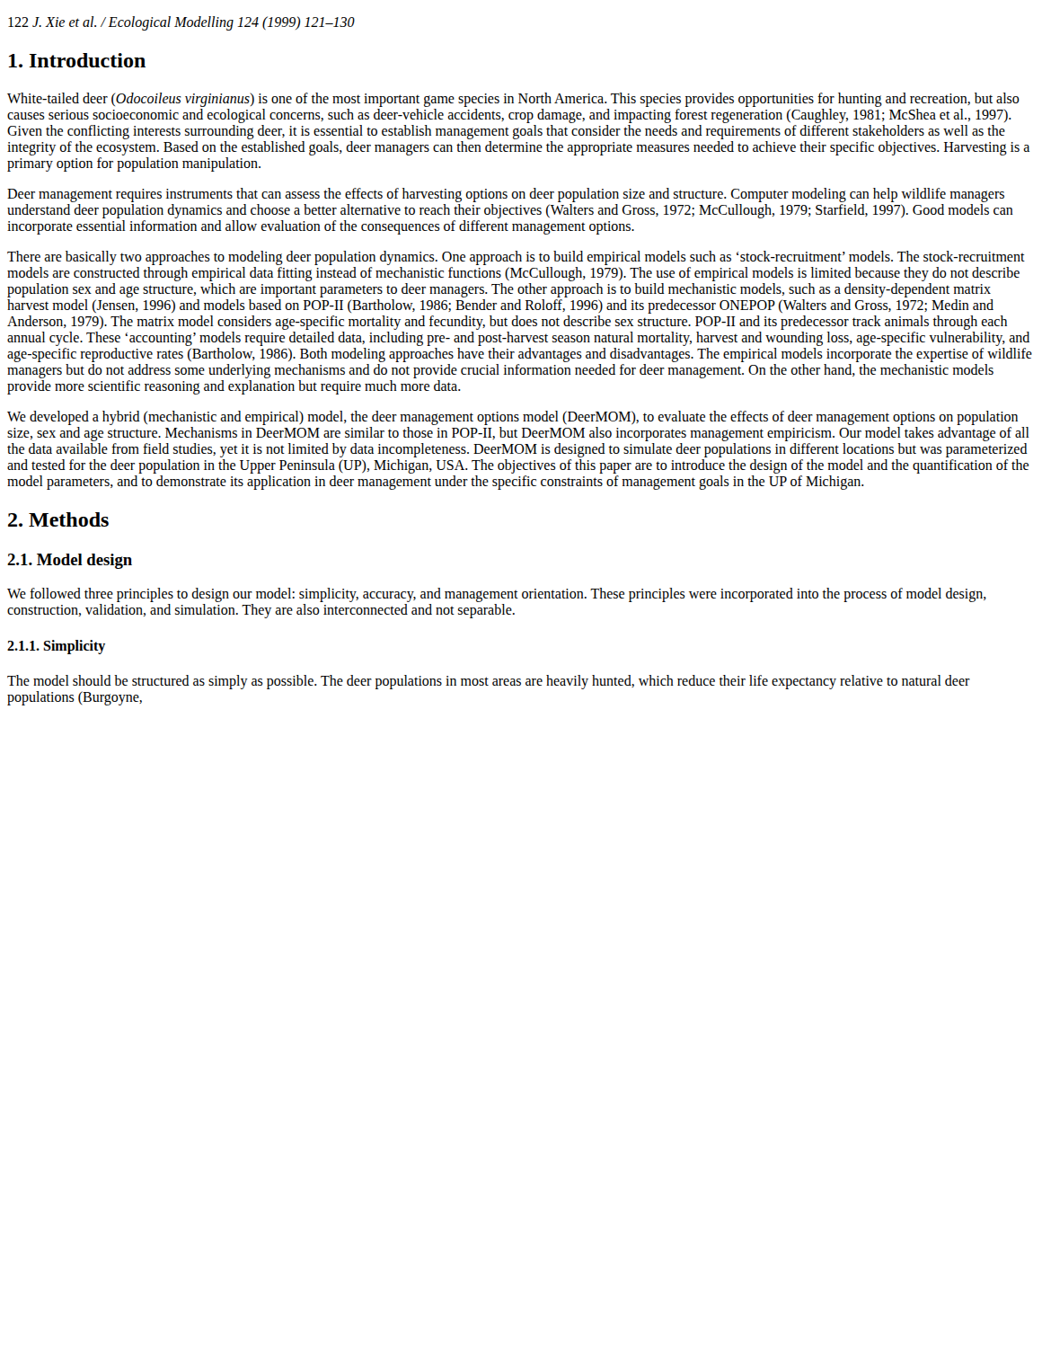122 J. Xie et al. / Ecological Modelling 124 (1999) 121–130
1. Introduction
White-tailed deer (Odocoileus virginianus) is one of the most important game species in North America. This species provides opportunities for hunting and recreation, but also causes serious socioeconomic and ecological concerns, such as deer-vehicle accidents, crop damage, and impacting forest regeneration (Caughley, 1981; McShea et al., 1997). Given the conflicting interests surrounding deer, it is essential to establish management goals that consider the needs and requirements of different stakeholders as well as the integrity of the ecosystem. Based on the established goals, deer managers can then determine the appropriate measures needed to achieve their specific objectives. Harvesting is a primary option for population manipulation.
Deer management requires instruments that can assess the effects of harvesting options on deer population size and structure. Computer modeling can help wildlife managers understand deer population dynamics and choose a better alternative to reach their objectives (Walters and Gross, 1972; McCullough, 1979; Starfield, 1997). Good models can incorporate essential information and allow evaluation of the consequences of different management options.
There are basically two approaches to modeling deer population dynamics. One approach is to build empirical models such as ‘stock-recruitment’ models. The stock-recruitment models are constructed through empirical data fitting instead of mechanistic functions (McCullough, 1979). The use of empirical models is limited because they do not describe population sex and age structure, which are important parameters to deer managers. The other approach is to build mechanistic models, such as a density-dependent matrix harvest model (Jensen, 1996) and models based on POP-II (Bartholow, 1986; Bender and Roloff, 1996) and its predecessor ONEPOP (Walters and Gross, 1972; Medin and Anderson, 1979). The matrix model considers age-specific mortality and fecundity, but does not describe sex structure. POP-II and its predecessor track animals through each annual cycle. These ‘accounting’ models require detailed data, including pre- and post-harvest season natural mortality, harvest and wounding loss, age-specific vulnerability, and age-specific reproductive rates (Bartholow, 1986). Both modeling approaches have their advantages and disadvantages. The empirical models incorporate the expertise of wildlife managers but do not address some underlying mechanisms and do not provide crucial information needed for deer management. On the other hand, the mechanistic models provide more scientific reasoning and explanation but require much more data.
We developed a hybrid (mechanistic and empirical) model, the deer management options model (DeerMOM), to evaluate the effects of deer management options on population size, sex and age structure. Mechanisms in DeerMOM are similar to those in POP-II, but DeerMOM also incorporates management empiricism. Our model takes advantage of all the data available from field studies, yet it is not limited by data incompleteness. DeerMOM is designed to simulate deer populations in different locations but was parameterized and tested for the deer population in the Upper Peninsula (UP), Michigan, USA. The objectives of this paper are to introduce the design of the model and the quantification of the model parameters, and to demonstrate its application in deer management under the specific constraints of management goals in the UP of Michigan.
2. Methods
2.1. Model design
We followed three principles to design our model: simplicity, accuracy, and management orientation. These principles were incorporated into the process of model design, construction, validation, and simulation. They are also interconnected and not separable.
2.1.1. Simplicity
The model should be structured as simply as possible. The deer populations in most areas are heavily hunted, which reduce their life expectancy relative to natural deer populations (Burgoyne,